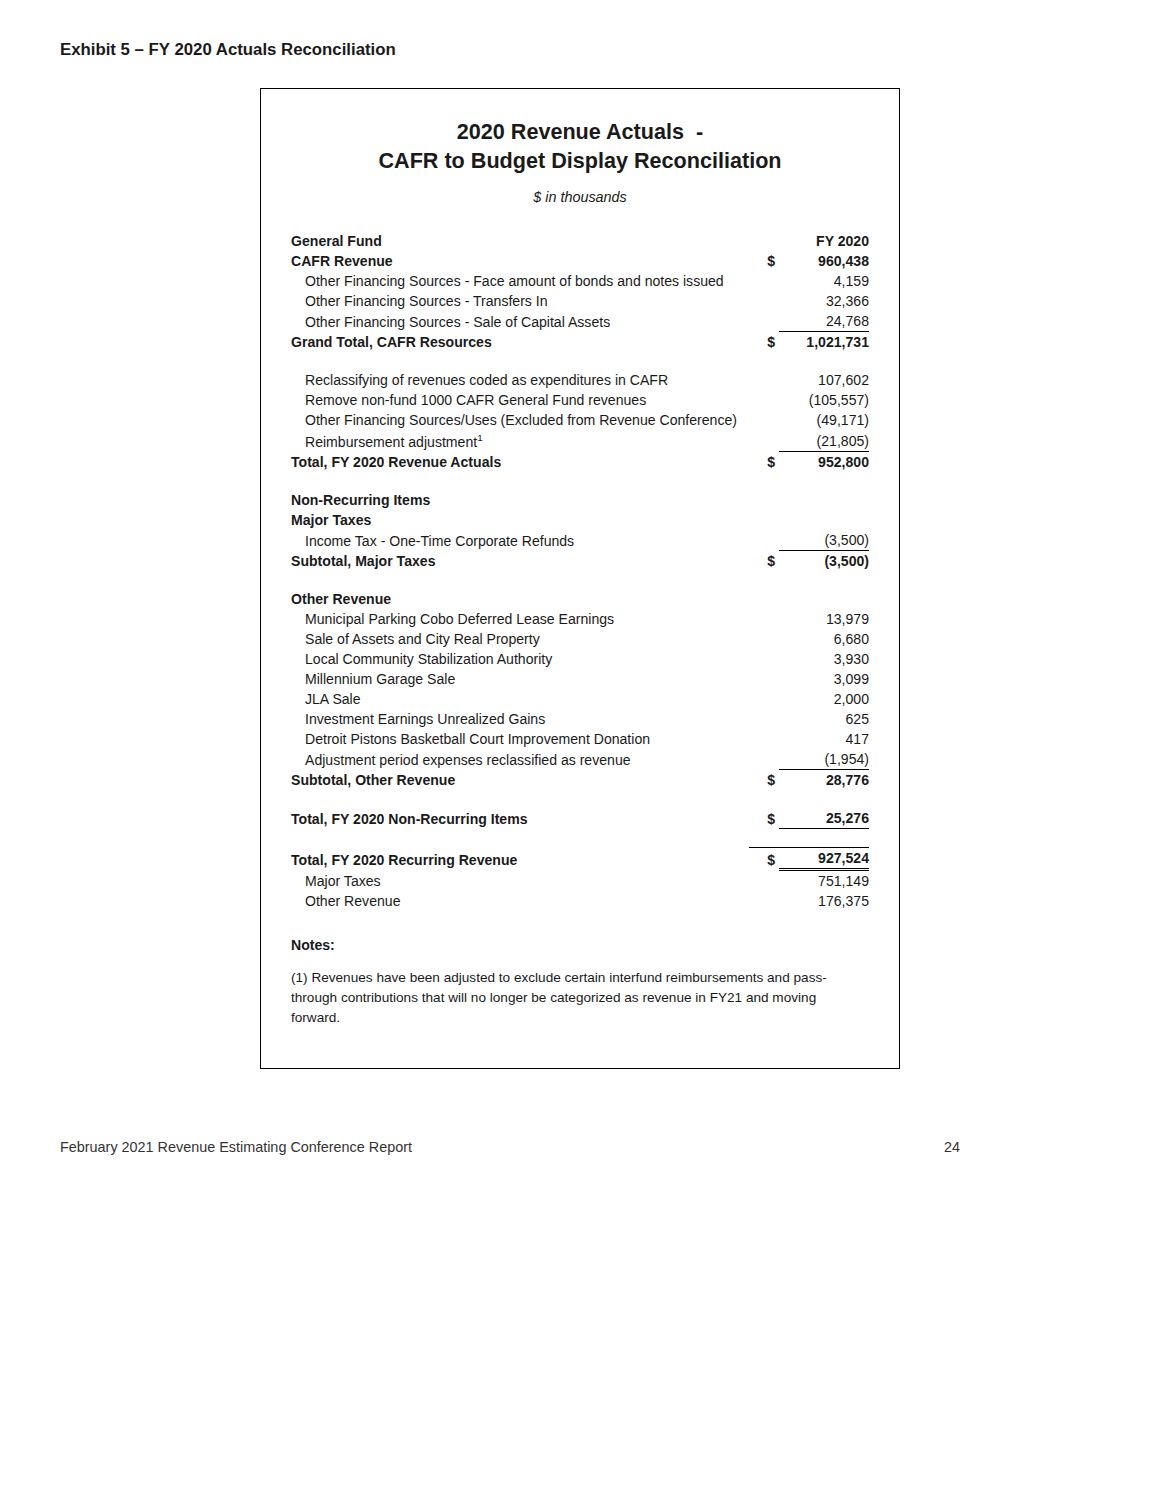Exhibit 5 – FY 2020 Actuals Reconciliation
2020 Revenue Actuals -
CAFR to Budget Display Reconciliation
$ in thousands
| General Fund | | FY 2020 |
| CAFR Revenue | $ | 960,438 |
| Other Financing Sources - Face amount of bonds and notes issued | | 4,159 |
| Other Financing Sources - Transfers In | | 32,366 |
| Other Financing Sources - Sale of Capital Assets | | 24,768 |
| Grand Total, CAFR Resources | $ | 1,021,731 |
| Reclassifying of revenues coded as expenditures in CAFR | | 107,602 |
| Remove non-fund 1000 CAFR General Fund revenues | | (105,557) |
| Other Financing Sources/Uses (Excluded from Revenue Conference) | | (49,171) |
| Reimbursement adjustment 1 | | (21,805) |
| Total, FY 2020 Revenue Actuals | $ | 952,800 |
| Non-Recurring Items | | |
| Major Taxes | | |
| Income Tax - One-Time Corporate Refunds | | (3,500) |
| Subtotal, Major Taxes | $ | (3,500) |
| Other Revenue | | |
| Municipal Parking Cobo Deferred Lease Earnings | | 13,979 |
| Sale of Assets and City Real Property | | 6,680 |
| Local Community Stabilization Authority | | 3,930 |
| Millennium Garage Sale | | 3,099 |
| JLA Sale | | 2,000 |
| Investment Earnings Unrealized Gains | | 625 |
| Detroit Pistons Basketball Court Improvement Donation | | 417 |
| Adjustment period expenses reclassified as revenue | | (1,954) |
| Subtotal, Other Revenue | $ | 28,776 |
| Total, FY 2020 Non-Recurring Items | $ | 25,276 |
| Total, FY 2020 Recurring Revenue | $ | 927,524 |
| Major Taxes | | 751,149 |
| Other Revenue | | 176,375 |
Notes:
(1) Revenues have been adjusted to exclude certain interfund reimbursements and pass-through contributions that will no longer be categorized as revenue in FY21 and moving forward.
February 2021 Revenue Estimating Conference Report 24